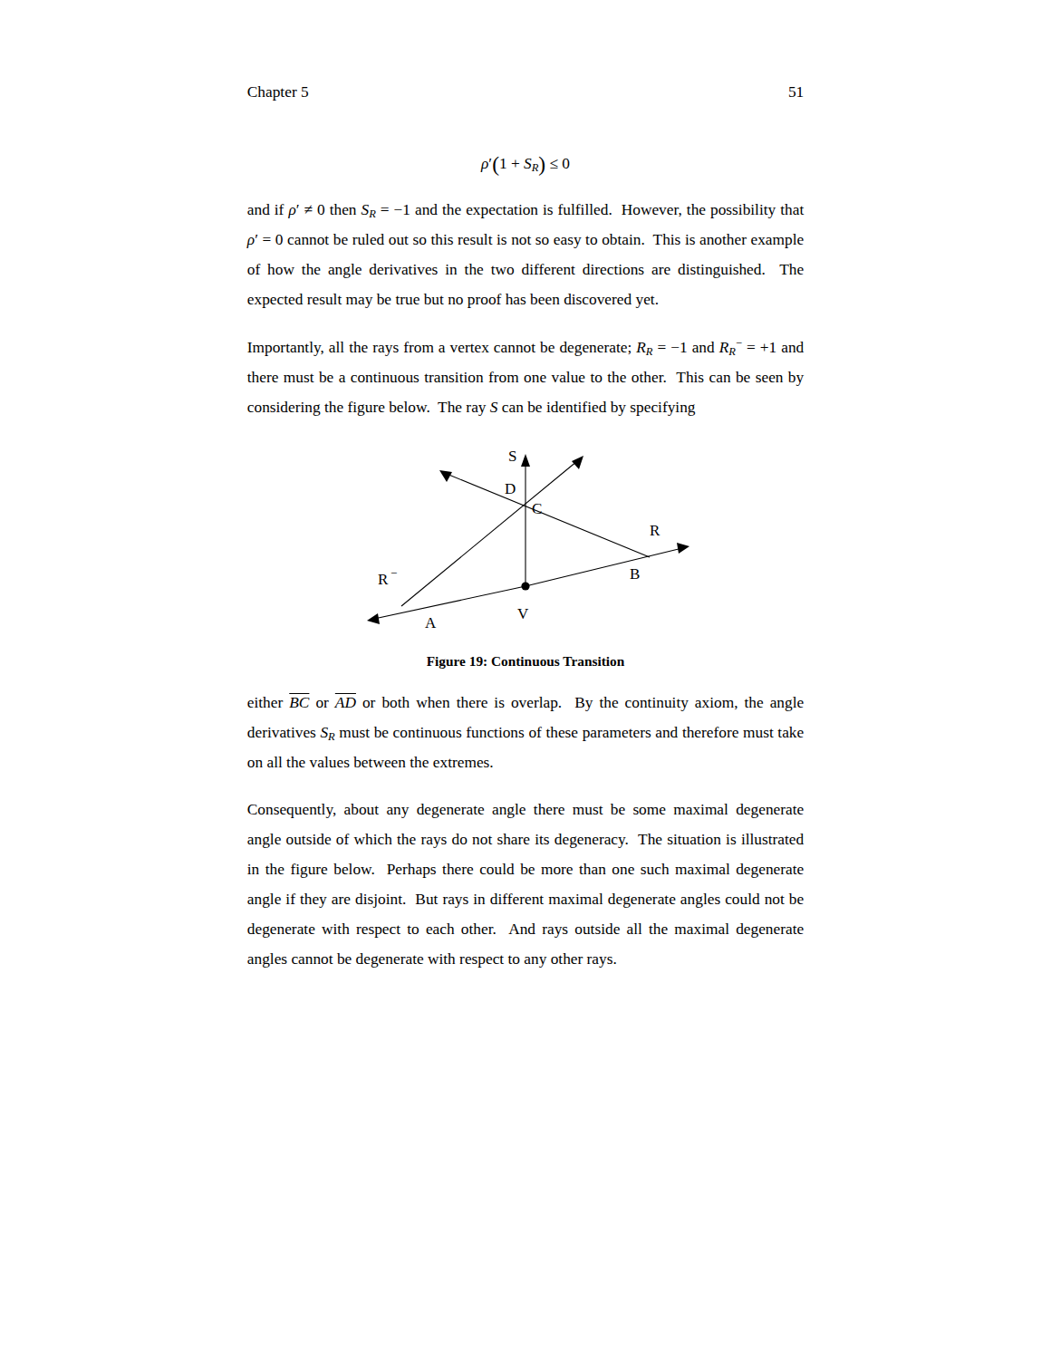Chapter 5 51
ρ′(1 + SR) ≤ 0
and if ρ′ ≠ 0 then SR = −1 and the expectation is fulfilled. However, the possibility that ρ′ = 0 cannot be ruled out so this result is not so easy to obtain. This is another example of how the angle derivatives in the two different directions are distinguished. The expected result may be true but no proof has been discovered yet.
Importantly, all the rays from a vertex cannot be degenerate; RR = −1 and RR− = +1 and there must be a continuous transition from one value to the other. This can be seen by considering the figure below. The ray S can be identified by specifying
S D C R B R − A V
Figure 19: Continuous Transition
either BC or AD or both when there is overlap. By the continuity axiom, the angle derivatives SR must be continuous functions of these parameters and therefore must take on all the values between the extremes.
Consequently, about any degenerate angle there must be some maximal degenerate angle outside of which the rays do not share its degeneracy. The situation is illustrated in the figure below. Perhaps there could be more than one such maximal degenerate angle if they are disjoint. But rays in different maximal degenerate angles could not be degenerate with respect to each other. And rays outside all the maximal degenerate angles cannot be degenerate with respect to any other rays.